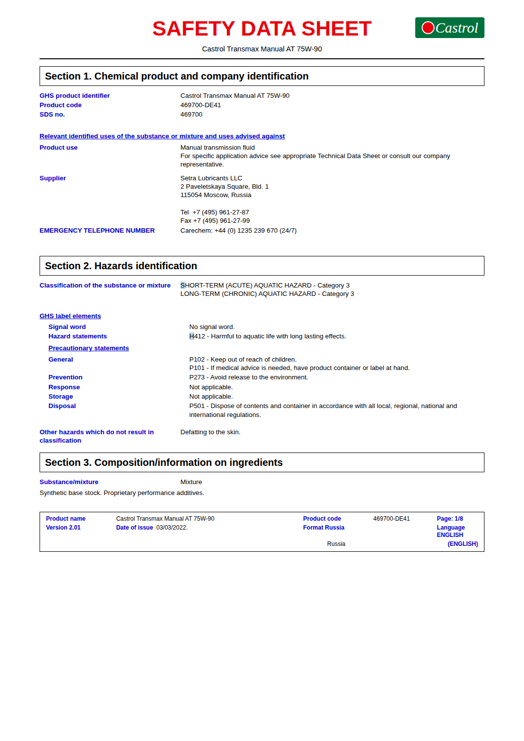Castrol
SAFETY DATA SHEET
Castrol Transmax Manual AT 75W-90
Section 1. Chemical product and company identification
| GHS product identifier | Castrol Transmax Manual AT 75W-90 |
| Product code | 469700-DE41 |
| SDS no. | 469700 |
Relevant identified uses of the substance or mixture and uses advised against
| Product use | Manual transmission fluid For specific application advice see appropriate Technical Data Sheet or consult our company representative. |
| Supplier | Setra Lubricants LLC 2 Paveletskaya Square, Bld. 1 115054 Moscow, Russia Tel +7 (495) 961-27-87 Fax +7 (495) 961-27-99 |
| EMERGENCY TELEPHONE NUMBER | Carechem: +44 (0) 1235 239 670 (24/7) |
Section 2. Hazards identification
| Classification of the substance or mixture | S HORT-TERM (ACUTE) AQUATIC HAZARD - Category 3 LONG-TERM (CHRONIC) AQUATIC HAZARD - Category 3 |
GHS label elements
| Signal word | No signal word. |
| Hazard statements | H 412 - Harmful to aquatic life with long lasting effects. |
Precautionary statements
| General | P102 - Keep out of reach of children. P101 - If medical advice is needed, have product container or label at hand. |
| Prevention | P273 - Avoid release to the environment. |
| Response | Not applicable. |
| Storage | Not applicable. |
| Disposal | P501 - Dispose of contents and container in accordance with all local, regional, national and international regulations. |
| Other hazards which do not result in classification | Defatting to the skin. |
Section 3. Composition/information on ingredients
| Substance/mixture | Mixture |
Synthetic base stock. Proprietary performance additives.
| Product name | Castrol Transmax Manual AT 75W-90 | Product code | 469700-DE41 | Page: 1/8 |
| Version 2.01 | Date of issue 03/03/2022. | Format Russia | | Language ENGLISH |
| | | Russia | | (ENGLISH) |